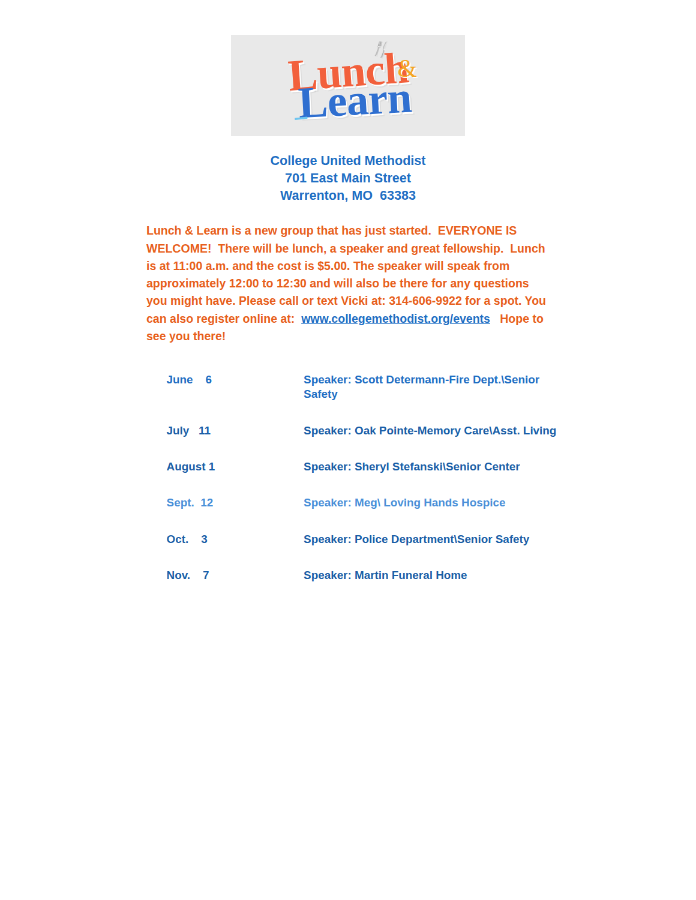🍴 Lunch & Learn ━━
College United Methodist 701 East Main Street Warrenton, MO 63383
Lunch & Learn is a new group that has just started. EVERYONE IS WELCOME! There will be lunch, a speaker and great fellowship. Lunch is at 11:00 a.m. and the cost is $5.00. The speaker will speak from approximately 12:00 to 12:30 and will also be there for any questions you might have. Please call or text Vicki at: 314-606-9922 for a spot. You can also register online at: www.collegemethodist.org/events Hope to see you there!
| June 6 | Speaker: Scott Determann-Fire Dept.\Senior Safety |
| July 11 | Speaker: Oak Pointe-Memory Care\Asst. Living |
| August 1 | Speaker: Sheryl Stefanski\Senior Center |
| Sept. 12 | Speaker: Meg\ Loving Hands Hospice |
| Oct. 3 | Speaker: Police Department\Senior Safety |
| Nov. 7 | Speaker: Martin Funeral Home |